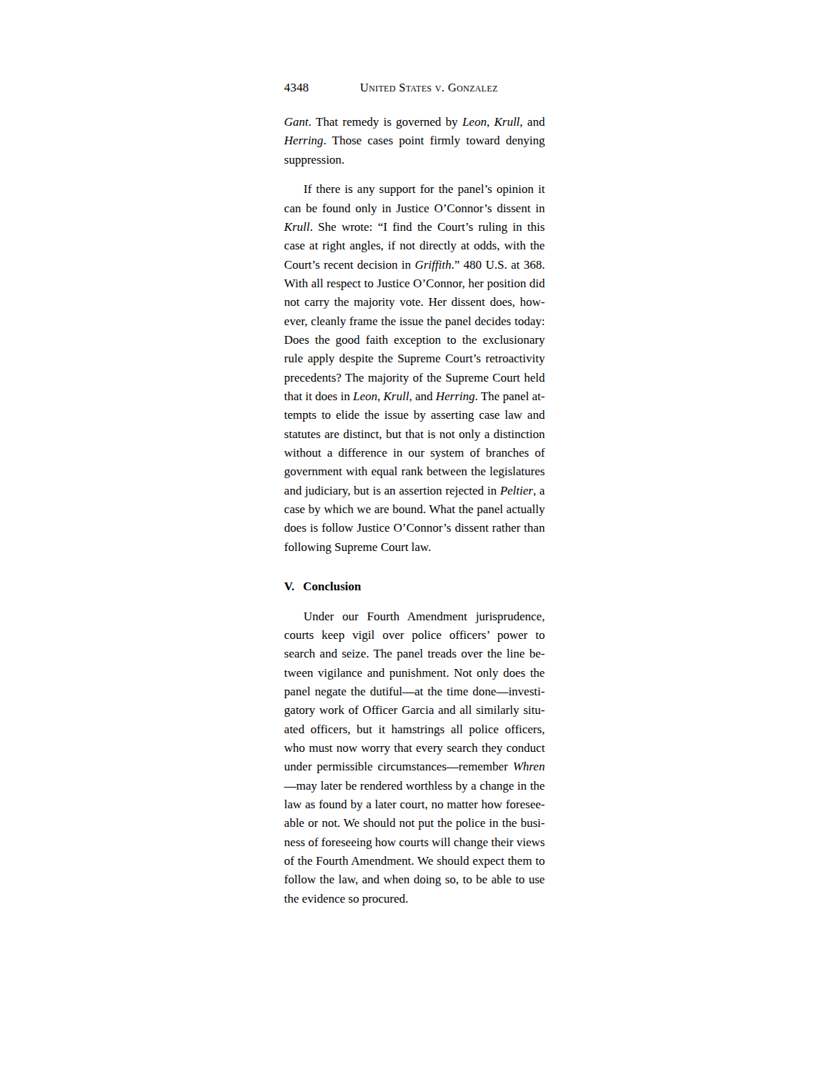4348 United States v. Gonzalez
Gant. That remedy is governed by Leon, Krull, and Herring. Those cases point firmly toward denying suppression.
If there is any support for the panel’s opinion it can be found only in Justice O’Connor’s dissent in Krull. She wrote: “I find the Court’s ruling in this case at right angles, if not directly at odds, with the Court’s recent decision in Griffith.” 480 U.S. at 368. With all respect to Justice O’Connor, her position did not carry the majority vote. Her dissent does, however, cleanly frame the issue the panel decides today: Does the good faith exception to the exclusionary rule apply despite the Supreme Court’s retroactivity precedents? The majority of the Supreme Court held that it does in Leon, Krull, and Herring. The panel attempts to elide the issue by asserting case law and statutes are distinct, but that is not only a distinction without a difference in our system of branches of government with equal rank between the legislatures and judiciary, but is an assertion rejected in Peltier, a case by which we are bound. What the panel actually does is follow Justice O’Connor’s dissent rather than following Supreme Court law.
V. Conclusion
Under our Fourth Amendment jurisprudence, courts keep vigil over police officers’ power to search and seize. The panel treads over the line between vigilance and punishment. Not only does the panel negate the dutiful—at the time done—investigatory work of Officer Garcia and all similarly situated officers, but it hamstrings all police officers, who must now worry that every search they conduct under permissible circumstances—remember Whren—may later be rendered worthless by a change in the law as found by a later court, no matter how foreseeable or not. We should not put the police in the business of foreseeing how courts will change their views of the Fourth Amendment. We should expect them to follow the law, and when doing so, to be able to use the evidence so procured.